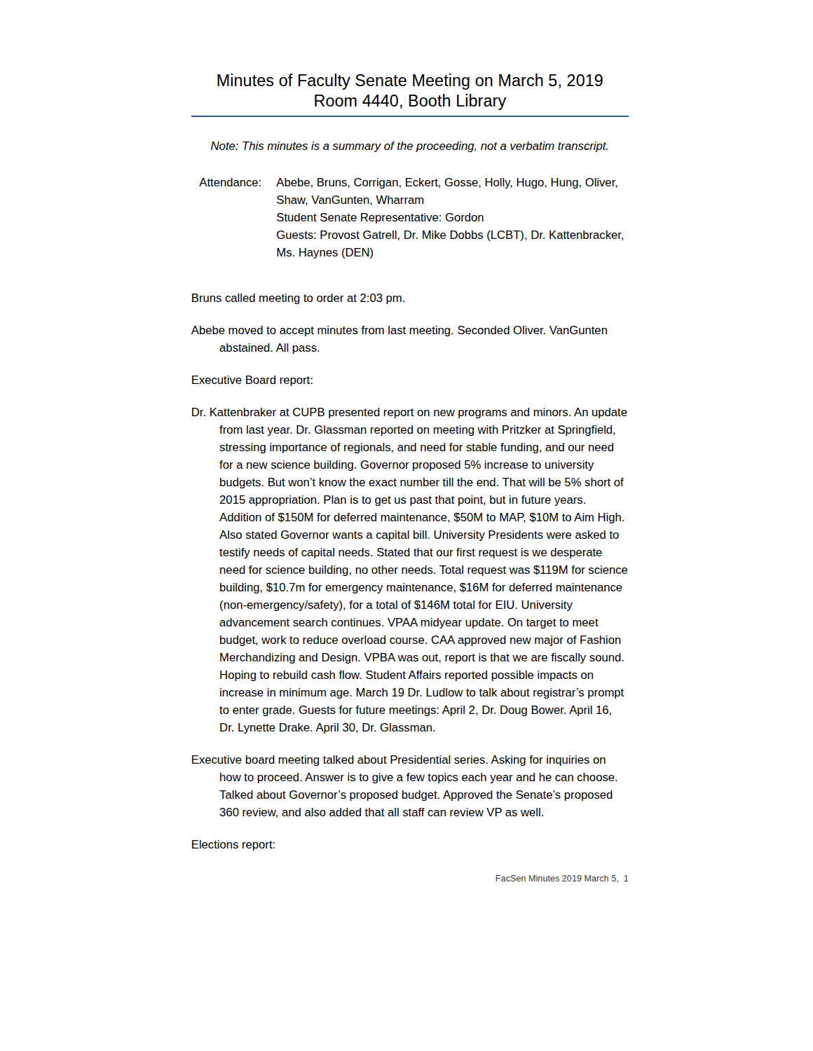Minutes of Faculty Senate Meeting on March 5, 2019
Room 4440, Booth Library
Note: This minutes is a summary of the proceeding, not a verbatim transcript.
Attendance:
Abebe, Bruns, Corrigan, Eckert, Gosse, Holly, Hugo, Hung, Oliver, Shaw, VanGunten, Wharram
Student Senate Representative: Gordon
Guests: Provost Gatrell, Dr. Mike Dobbs (LCBT), Dr. Kattenbracker, Ms. Haynes (DEN)
Bruns called meeting to order at 2:03 pm.
Abebe moved to accept minutes from last meeting. Seconded Oliver. VanGunten abstained. All pass.
Executive Board report:
Dr. Kattenbraker at CUPB presented report on new programs and minors. An update from last year. Dr. Glassman reported on meeting with Pritzker at Springfield, stressing importance of regionals, and need for stable funding, and our need for a new science building. Governor proposed 5% increase to university budgets. But won’t know the exact number till the end. That will be 5% short of 2015 appropriation. Plan is to get us past that point, but in future years. Addition of $150M for deferred maintenance, $50M to MAP, $10M to Aim High. Also stated Governor wants a capital bill. University Presidents were asked to testify needs of capital needs. Stated that our first request is we desperate need for science building, no other needs. Total request was $119M for science building, $10.7m for emergency maintenance, $16M for deferred maintenance (non-emergency/safety), for a total of $146M total for EIU. University advancement search continues. VPAA midyear update. On target to meet budget, work to reduce overload course. CAA approved new major of Fashion Merchandizing and Design. VPBA was out, report is that we are fiscally sound. Hoping to rebuild cash flow. Student Affairs reported possible impacts on increase in minimum age. March 19 Dr. Ludlow to talk about registrar’s prompt to enter grade. Guests for future meetings: April 2, Dr. Doug Bower. April 16, Dr. Lynette Drake. April 30, Dr. Glassman.
Executive board meeting talked about Presidential series. Asking for inquiries on how to proceed. Answer is to give a few topics each year and he can choose. Talked about Governor’s proposed budget. Approved the Senate’s proposed 360 review, and also added that all staff can review VP as well.
Elections report:
FacSen Minutes 2019 March 5, 1